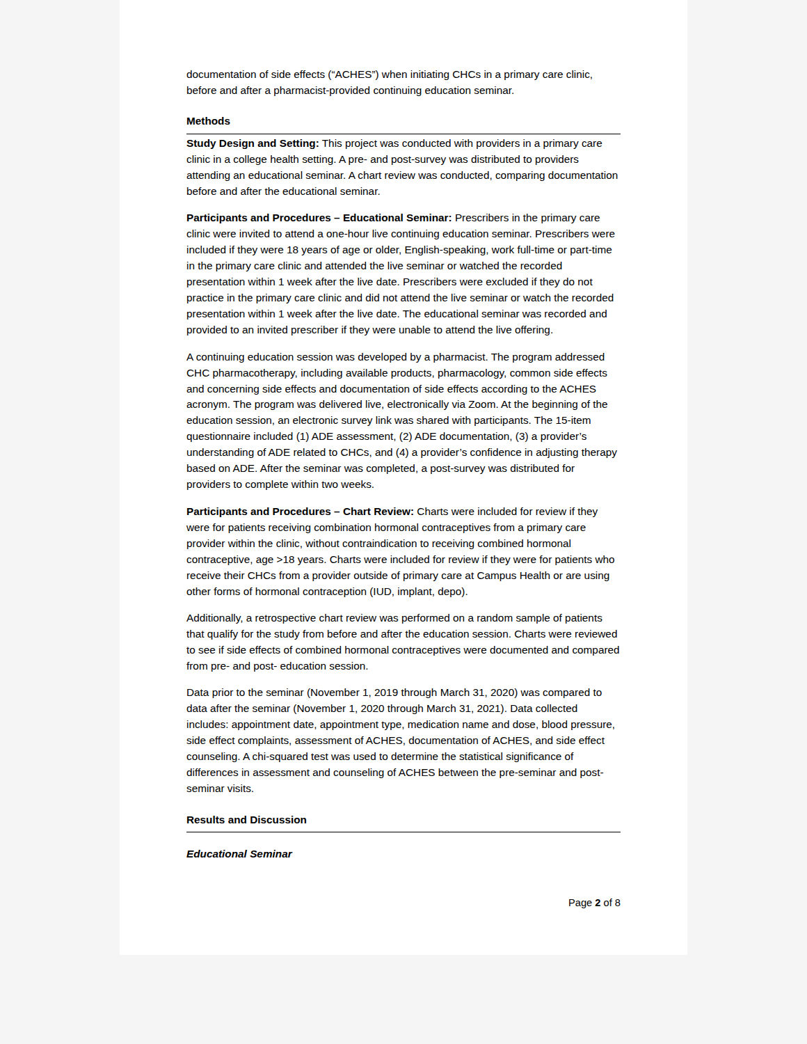documentation of side effects (“ACHES”) when initiating CHCs in a primary care clinic, before and after a pharmacist-provided continuing education seminar.
Methods
Study Design and Setting: This project was conducted with providers in a primary care clinic in a college health setting. A pre- and post-survey was distributed to providers attending an educational seminar. A chart review was conducted, comparing documentation before and after the educational seminar.
Participants and Procedures – Educational Seminar: Prescribers in the primary care clinic were invited to attend a one-hour live continuing education seminar. Prescribers were included if they were 18 years of age or older, English-speaking, work full-time or part-time in the primary care clinic and attended the live seminar or watched the recorded presentation within 1 week after the live date. Prescribers were excluded if they do not practice in the primary care clinic and did not attend the live seminar or watch the recorded presentation within 1 week after the live date. The educational seminar was recorded and provided to an invited prescriber if they were unable to attend the live offering.
A continuing education session was developed by a pharmacist. The program addressed CHC pharmacotherapy, including available products, pharmacology, common side effects and concerning side effects and documentation of side effects according to the ACHES acronym. The program was delivered live, electronically via Zoom. At the beginning of the education session, an electronic survey link was shared with participants. The 15-item questionnaire included (1) ADE assessment, (2) ADE documentation, (3) a provider’s understanding of ADE related to CHCs, and (4) a provider’s confidence in adjusting therapy based on ADE. After the seminar was completed, a post-survey was distributed for providers to complete within two weeks.
Participants and Procedures – Chart Review: Charts were included for review if they were for patients receiving combination hormonal contraceptives from a primary care provider within the clinic, without contraindication to receiving combined hormonal contraceptive, age >18 years. Charts were included for review if they were for patients who receive their CHCs from a provider outside of primary care at Campus Health or are using other forms of hormonal contraception (IUD, implant, depo).
Additionally, a retrospective chart review was performed on a random sample of patients that qualify for the study from before and after the education session. Charts were reviewed to see if side effects of combined hormonal contraceptives were documented and compared from pre- and post- education session.
Data prior to the seminar (November 1, 2019 through March 31, 2020) was compared to data after the seminar (November 1, 2020 through March 31, 2021). Data collected includes: appointment date, appointment type, medication name and dose, blood pressure, side effect complaints, assessment of ACHES, documentation of ACHES, and side effect counseling. A chi-squared test was used to determine the statistical significance of differences in assessment and counseling of ACHES between the pre-seminar and post-seminar visits.
Results and Discussion
Educational Seminar
Page 2 of 8